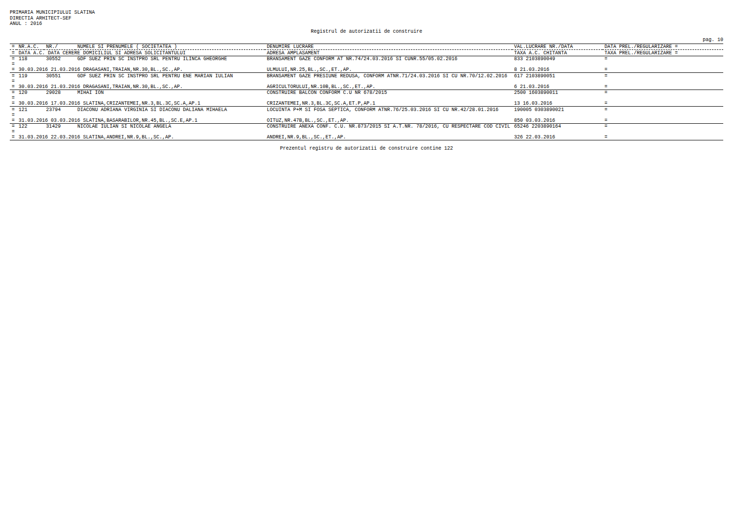PRIMARIA MUNICIPIULUI SLATINA
DIRECTIA ARHITECT-SEF
ANUL : 2016
Registrul de autorizatii de construire
pag. 10
| = | NR.A.C. | NR./ | NUMELE SI PRENUMELE ( SOCIETATEA ) | DENUMIRE LUCRARE | VAL.LUCRARE NR./DATA | DATA PREL./REGULARIZARE = |
| = | DATA A.C. DATA CERERE DOMICILIUL SI ADRESA SOLICITANTULUI | ADRESA AMPLASAMENT | TAXA A.C. CHITANTA | TAXA PREL./REGULARIZARE = |
| = | 118 | 30552 | GDF SUEZ PRIN SC INSTPRO SRL PENTRU ILINCA GHEORGHE | BRANSAMENT GAZE CONFORM AT NR.74/24.03.2016 SI CUNR.55/05.02.2016 | 833 2103890049 | = |
| = | |
| = | 30.03.2016 21.03.2016 DRAGASANI,TRAIAN,NR.30,BL.,SC.,AP. | ULMULUI,NR.25,BL.,SC.,ET.,AP. | 8 21.03.2016 | = |
| = | 119 | 30551 | GDF SUEZ PRIN SC INSTPRO SRL PENTRU ENE MARIAN IULIAN | BRANSAMENT GAZE PRESIUNE REDUSA, CONFORM ATNR.71/24.03.2016 SI CU NR.70/12.02.2016 | 617 2103890051 | = |
| = | |
| = | 30.03.2016 21.03.2016 DRAGASANI,TRAIAN,NR.30,BL.,SC.,AP. | AGRICULTORULUI,NR.10B,BL.,SC.,ET.,AP. | 6 21.03.2016 | = |
| = | 120 | 29028 | MIHAI ION | CONSTRUIRE BALCON CONFORM C.U NR 678/2015 | 2500 1603890011 | = |
| = | |
| = | 30.03.2016 17.03.2016 SLATINA,CRIZANTEMEI,NR.3,BL.3C,SC.A,AP.1 | CRIZANTEMEI,NR.3,BL.3C,SC.A,ET.P,AP.1 | 13 16.03.2016 | = |
| = | 121 | 23794 | DIACONU ADRIANA VIRGINIA SI DIACONU DALIANA MIHAELA | LOCUINTA P+M SI FOSA SEPTICA, CONFORM ATNR.76/25.03.2016 SI CU NR.42/28.01.2016 | 190005 0303890021 | = |
| = | |
| = | 31.03.2016 03.03.2016 SLATINA,BASARABILOR,NR.45,BL.,SC.E,AP.1 | OITUZ,NR.47B,BL.,SC.,ET.,AP. | 850 03.03.2016 | = |
| = | 122 | 31429 | NICOLAE IULIAN SI NICOLAE ANGELA | CONSTRUIRE ANEXA CONF. C.U. NR.873/2015 SI A.T.NR. 78/2016, CU RESPECTARE COD CIVIL | 65246 2203890164 | = |
| = | |
| = | 31.03.2016 22.03.2016 SLATINA,ANDREI,NR.9,BL.,SC.,AP. | ANDREI,NR.9,BL.,SC.,ET.,AP. | 326 22.03.2016 | = |
Prezentul registru de autorizatii de construire contine 122